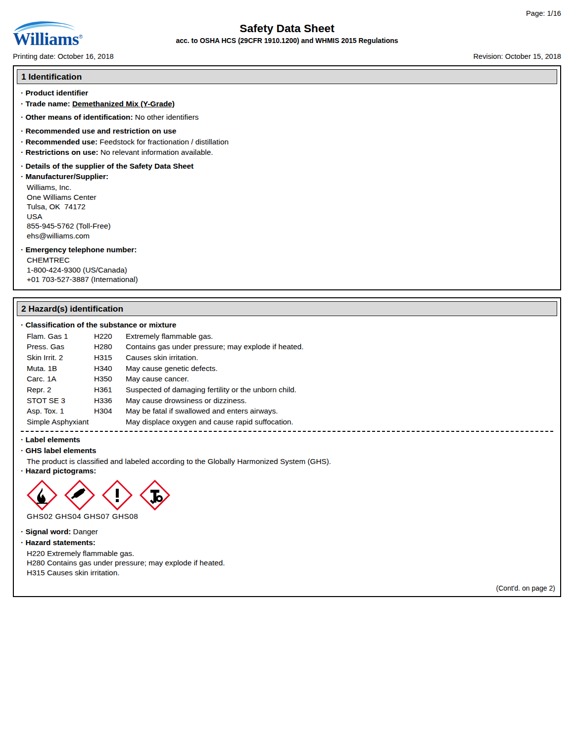Page: 1/16
Williams®
Safety Data Sheet
acc. to OSHA HCS (29CFR 1910.1200) and WHMIS 2015 Regulations
Printing date: October 16, 2018
Revision: October 15, 2018
1 Identification
· Product identifier
· Trade name: Demethanized Mix (Y-Grade)
· Other means of identification: No other identifiers
· Recommended use and restriction on use
· Recommended use: Feedstock for fractionation / distillation
· Restrictions on use: No relevant information available.
· Details of the supplier of the Safety Data Sheet
· Manufacturer/Supplier:
Williams, Inc.
One Williams Center
Tulsa, OK 74172
USA
855-945-5762 (Toll-Free)
ehs@williams.com
· Emergency telephone number:
CHEMTREC
1-800-424-9300 (US/Canada)
+01 703-527-3887 (International)
2 Hazard(s) identification
· Classification of the substance or mixture
| Flam. Gas 1 | H220 | Extremely flammable gas. |
| Press. Gas | H280 | Contains gas under pressure; may explode if heated. |
| Skin Irrit. 2 | H315 | Causes skin irritation. |
| Muta. 1B | H340 | May cause genetic defects. |
| Carc. 1A | H350 | May cause cancer. |
| Repr. 2 | H361 | Suspected of damaging fertility or the unborn child. |
| STOT SE 3 | H336 | May cause drowsiness or dizziness. |
| Asp. Tox. 1 | H304 | May be fatal if swallowed and enters airways. |
| Simple Asphyxiant | | May displace oxygen and cause rapid suffocation. |
· Label elements
· GHS label elements
The product is classified and labeled according to the Globally Harmonized System (GHS).
· Hazard pictograms:
GHS02 GHS04 GHS07 GHS08
· Signal word: Danger
· Hazard statements:
H220 Extremely flammable gas.
H280 Contains gas under pressure; may explode if heated.
H315 Causes skin irritation.
(Cont'd. on page 2)